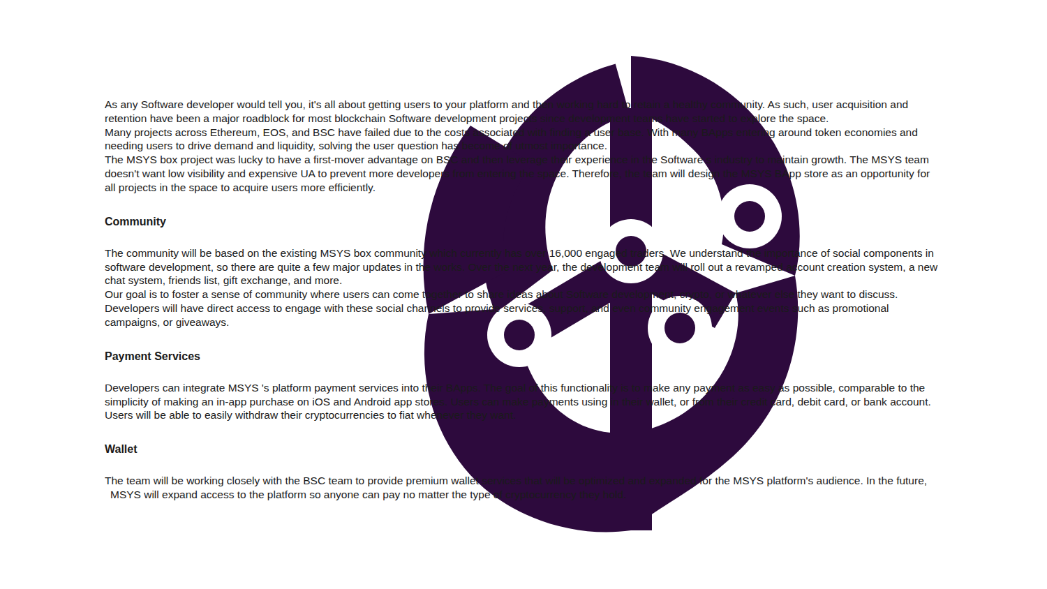As any Software developer would tell you, it's all about getting users to your platform and then working hard to retain a healthy community. As such, user acquisition and retention have been a major roadblock for most blockchain Software development projects since development teams have started to explore the space.
Many projects across Ethereum, EOS, and BSC have failed due to the costs associated with finding a user base. With many BApps entering around token economies and needing users to drive demand and liquidity, solving the user question has become of utmost importance.
The MSYS box project was lucky to have a first-mover advantage on BSC and then leverage their experience in the Software s industry to maintain growth. The MSYS team doesn't want low visibility and expensive UA to prevent more developers from entering the space. Therefore, the team will design the MSYS BApp store as an opportunity for all projects in the space to acquire users more efficiently.
Community
The community will be based on the existing MSYS box community which currently has over 16,000 engaged traders. We understand the importance of social components in software development, so there are quite a few major updates in the works. Over the next year, the development team will roll out a revamped account creation system, a new chat system, friends list, gift exchange, and more.
Our goal is to foster a sense of community where users can come together to share ideas about Software development, crypto, or whatever else they want to discuss. Developers will have direct access to engage with these social channels to provide services, support, and even community engagement events such as promotional campaigns, or giveaways.
Payment Services
Developers can integrate MSYS 's platform payment services into their BApps. The goal of this functionality is to make any payment as easy as possible, comparable to the simplicity of making an in-app purchase on iOS and Android app stores. Users can make payments using in their wallet, or from their credit card, debit card, or bank account. Users will be able to easily withdraw their cryptocurrencies to fiat whenever they want.
Wallet
The team will be working closely with the BSC team to provide premium wallet services that will be optimized and expanded for the MSYS platform's audience. In the future, MSYS will expand access to the platform so anyone can pay no matter the type of cryptocurrency they hold.